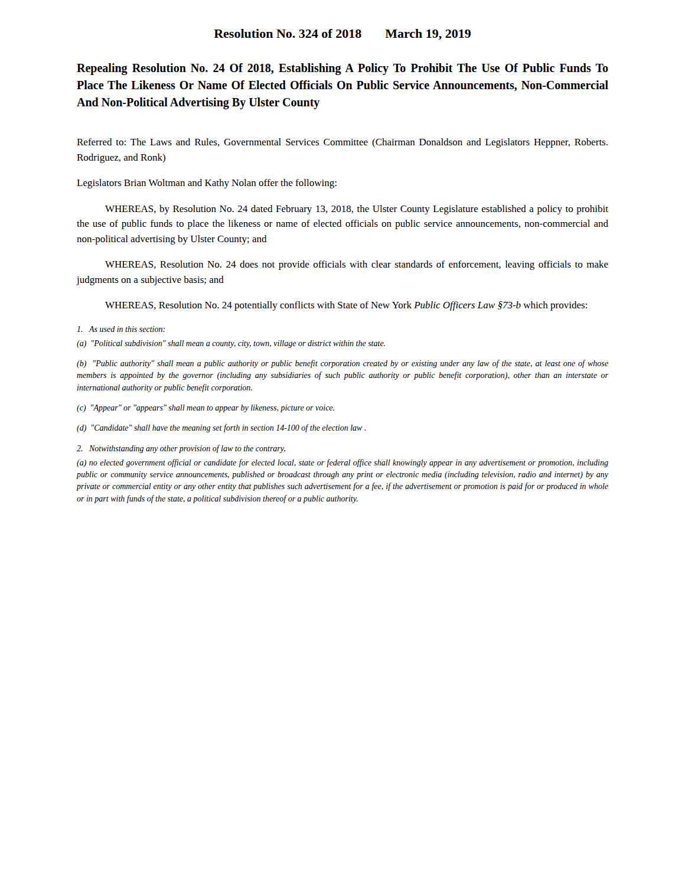Resolution No. 324 of 2018March 19, 2019
Repealing Resolution No. 24 Of 2018, Establishing A Policy To Prohibit The Use Of Public Funds To Place The Likeness Or Name Of Elected Officials On Public Service Announcements, Non-Commercial And Non-Political Advertising By Ulster County
Referred to: The Laws and Rules, Governmental Services Committee (Chairman Donaldson and Legislators Heppner, Roberts. Rodriguez, and Ronk)
Legislators Brian Woltman and Kathy Nolan offer the following:
WHEREAS, by Resolution No. 24 dated February 13, 2018, the Ulster County Legislature established a policy to prohibit the use of public funds to place the likeness or name of elected officials on public service announcements, non-commercial and non-political advertising by Ulster County; and
WHEREAS, Resolution No. 24 does not provide officials with clear standards of enforcement, leaving officials to make judgments on a subjective basis; and
WHEREAS, Resolution No. 24 potentially conflicts with State of New York Public Officers Law §73-b which provides:
1. As used in this section:
(a) "Political subdivision" shall mean a county, city, town, village or district within the state.
(b) "Public authority" shall mean a public authority or public benefit corporation created by or existing under any law of the state, at least one of whose members is appointed by the governor (including any subsidiaries of such public authority or public benefit corporation), other than an interstate or international authority or public benefit corporation.
(c) "Appear" or "appears" shall mean to appear by likeness, picture or voice.
(d) "Candidate" shall have the meaning set forth in section 14-100 of the election law .
2. Notwithstanding any other provision of law to the contrary,
(a) no elected government official or candidate for elected local, state or federal office shall knowingly appear in any advertisement or promotion, including public or community service announcements, published or broadcast through any print or electronic media (including television, radio and internet) by any private or commercial entity or any other entity that publishes such advertisement for a fee, if the advertisement or promotion is paid for or produced in whole or in part with funds of the state, a political subdivision thereof or a public authority.